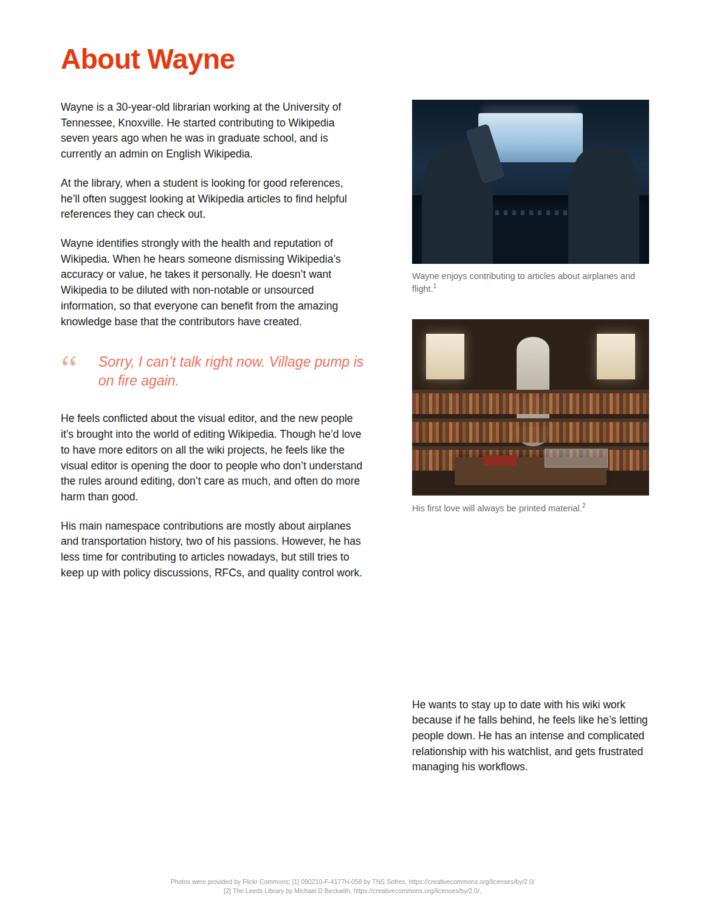About Wayne
Wayne is a 30-year-old librarian working at the University of Tennessee, Knoxville. He started contributing to Wikipedia seven years ago when he was in graduate school, and is currently an admin on English Wikipedia.
At the library, when a student is looking for good references, he’ll often suggest looking at Wikipedia articles to find helpful references they can check out.
Wayne identifies strongly with the health and reputation of Wikipedia. When he hears someone dismissing Wikipedia’s accuracy or value, he takes it personally. He doesn’t want Wikipedia to be diluted with non-notable or unsourced information, so that everyone can benefit from the amazing knowledge base that the contributors have created.
“ Sorry, I can’t talk right now. Village pump is on fire again.
He feels conflicted about the visual editor, and the new people it’s brought into the world of editing Wikipedia. Though he’d love to have more editors on all the wiki projects, he feels like the visual editor is opening the door to people who don’t understand the rules around editing, don’t care as much, and often do more harm than good.
His main namespace contributions are mostly about airplanes and transportation history, two of his passions. However, he has less time for contributing to articles nowadays, but still tries to keep up with policy discussions, RFCs, and quality control work.
Wayne enjoys contributing to articles about airplanes and flight.1
His first love will always be printed material.2
He wants to stay up to date with his wiki work because if he falls behind, he feels like he’s letting people down. He has an intense and complicated relationship with his watchlist, and gets frustrated managing his workflows.
Photos were provided by Flickr Commons; [1] 090210-F-4177H-058 by TNS Sofres, https://creativecommons.org/licenses/by/2.0/
[2] The Leeds Library by Michael D Beckwith, https://creativecommons.org/licenses/by/2.0/,